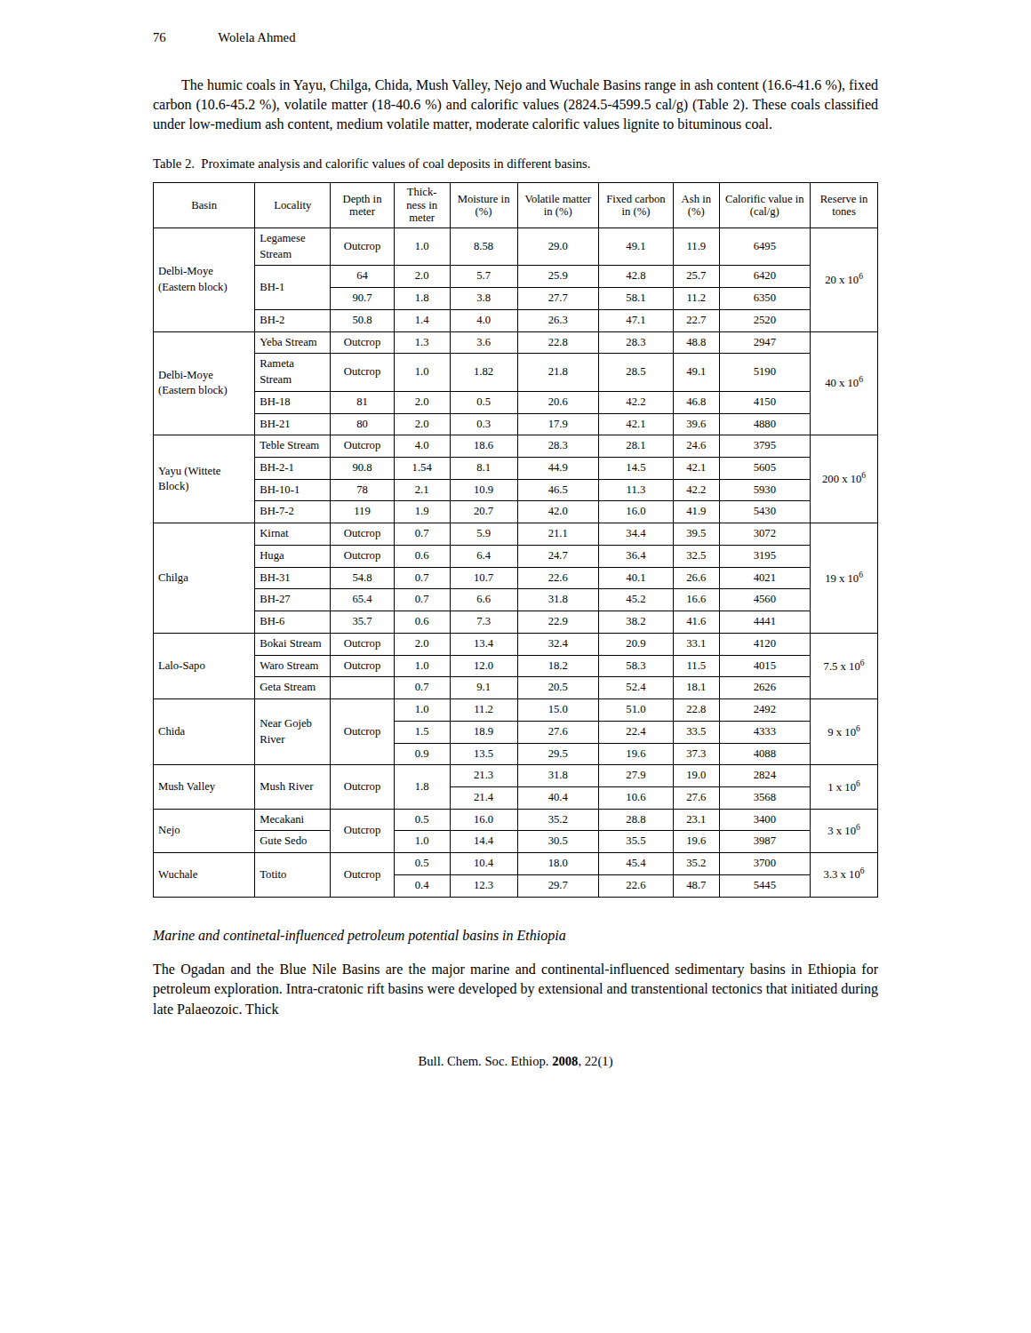76 Wolela Ahmed
The humic coals in Yayu, Chilga, Chida, Mush Valley, Nejo and Wuchale Basins range in ash content (16.6-41.6 %), fixed carbon (10.6-45.2 %), volatile matter (18-40.6 %) and calorific values (2824.5-4599.5 cal/g) (Table 2). These coals classified under low-medium ash content, medium volatile matter, moderate calorific values lignite to bituminous coal.
Table 2. Proximate analysis and calorific values of coal deposits in different basins.
| Basin | Locality | Depth in meter | Thick- ness in meter | Moisture in (%) | Volatile matter in (%) | Fixed carbon in (%) | Ash in (%) | Calorific value in (cal/g) | Reserve in tones |
| --- | --- | --- | --- | --- | --- | --- | --- | --- | --- |
| Delbi-Moye (Eastern block) | Legamese Stream | Outcrop | 1.0 | 8.58 | 29.0 | 49.1 | 11.9 | 6495 | 20 x 10 6 |
| BH-1 | 64 | 2.0 | 5.7 | 25.9 | 42.8 | 25.7 | 6420 |
| 90.7 | 1.8 | 3.8 | 27.7 | 58.1 | 11.2 | 6350 |
| BH-2 | 50.8 | 1.4 | 4.0 | 26.3 | 47.1 | 22.7 | 2520 |
| Delbi-Moye (Eastern block) | Yeba Stream | Outcrop | 1.3 | 3.6 | 22.8 | 28.3 | 48.8 | 2947 | 40 x 10 6 |
| Rameta Stream | Outcrop | 1.0 | 1.82 | 21.8 | 28.5 | 49.1 | 5190 |
| BH-18 | 81 | 2.0 | 0.5 | 20.6 | 42.2 | 46.8 | 4150 |
| BH-21 | 80 | 2.0 | 0.3 | 17.9 | 42.1 | 39.6 | 4880 |
| Yayu (Wittete Block) | Teble Stream | Outcrop | 4.0 | 18.6 | 28.3 | 28.1 | 24.6 | 3795 | 200 x 10 6 |
| BH-2-1 | 90.8 | 1.54 | 8.1 | 44.9 | 14.5 | 42.1 | 5605 |
| BH-10-1 | 78 | 2.1 | 10.9 | 46.5 | 11.3 | 42.2 | 5930 |
| BH-7-2 | 119 | 1.9 | 20.7 | 42.0 | 16.0 | 41.9 | 5430 |
| Chilga | Kirnat | Outcrop | 0.7 | 5.9 | 21.1 | 34.4 | 39.5 | 3072 | 19 x 10 6 |
| Huga | Outcrop | 0.6 | 6.4 | 24.7 | 36.4 | 32.5 | 3195 |
| BH-31 | 54.8 | 0.7 | 10.7 | 22.6 | 40.1 | 26.6 | 4021 |
| BH-27 | 65.4 | 0.7 | 6.6 | 31.8 | 45.2 | 16.6 | 4560 |
| BH-6 | 35.7 | 0.6 | 7.3 | 22.9 | 38.2 | 41.6 | 4441 |
| Lalo-Sapo | Bokai Stream | Outcrop | 2.0 | 13.4 | 32.4 | 20.9 | 33.1 | 4120 | 7.5 x 10 6 |
| Waro Stream | Outcrop | 1.0 | 12.0 | 18.2 | 58.3 | 11.5 | 4015 |
| Geta Stream | | 0.7 | 9.1 | 20.5 | 52.4 | 18.1 | 2626 |
| Chida | Near Gojeb River | Outcrop | 1.0 | 11.2 | 15.0 | 51.0 | 22.8 | 2492 | 9 x 10 6 |
| 1.5 | 18.9 | 27.6 | 22.4 | 33.5 | 4333 |
| 0.9 | 13.5 | 29.5 | 19.6 | 37.3 | 4088 |
| Mush Valley | Mush River | Outcrop | 1.8 | 21.3 | 31.8 | 27.9 | 19.0 | 2824 | 1 x 10 6 |
| 21.4 | 40.4 | 10.6 | 27.6 | 3568 |
| Nejo | Mecakani | Outcrop | 0.5 | 16.0 | 35.2 | 28.8 | 23.1 | 3400 | 3 x 10 6 |
| Gute Sedo | 1.0 | 14.4 | 30.5 | 35.5 | 19.6 | 3987 |
| Wuchale | Totito | Outcrop | 0.5 | 10.4 | 18.0 | 45.4 | 35.2 | 3700 | 3.3 x 10 6 |
| 0.4 | 12.3 | 29.7 | 22.6 | 48.7 | 5445 |
Marine and continetal-influenced petroleum potential basins in Ethiopia
The Ogadan and the Blue Nile Basins are the major marine and continental-influenced sedimentary basins in Ethiopia for petroleum exploration. Intra-cratonic rift basins were developed by extensional and transtentional tectonics that initiated during late Palaeozoic. Thick
Bull. Chem. Soc. Ethiop. 2008, 22(1)